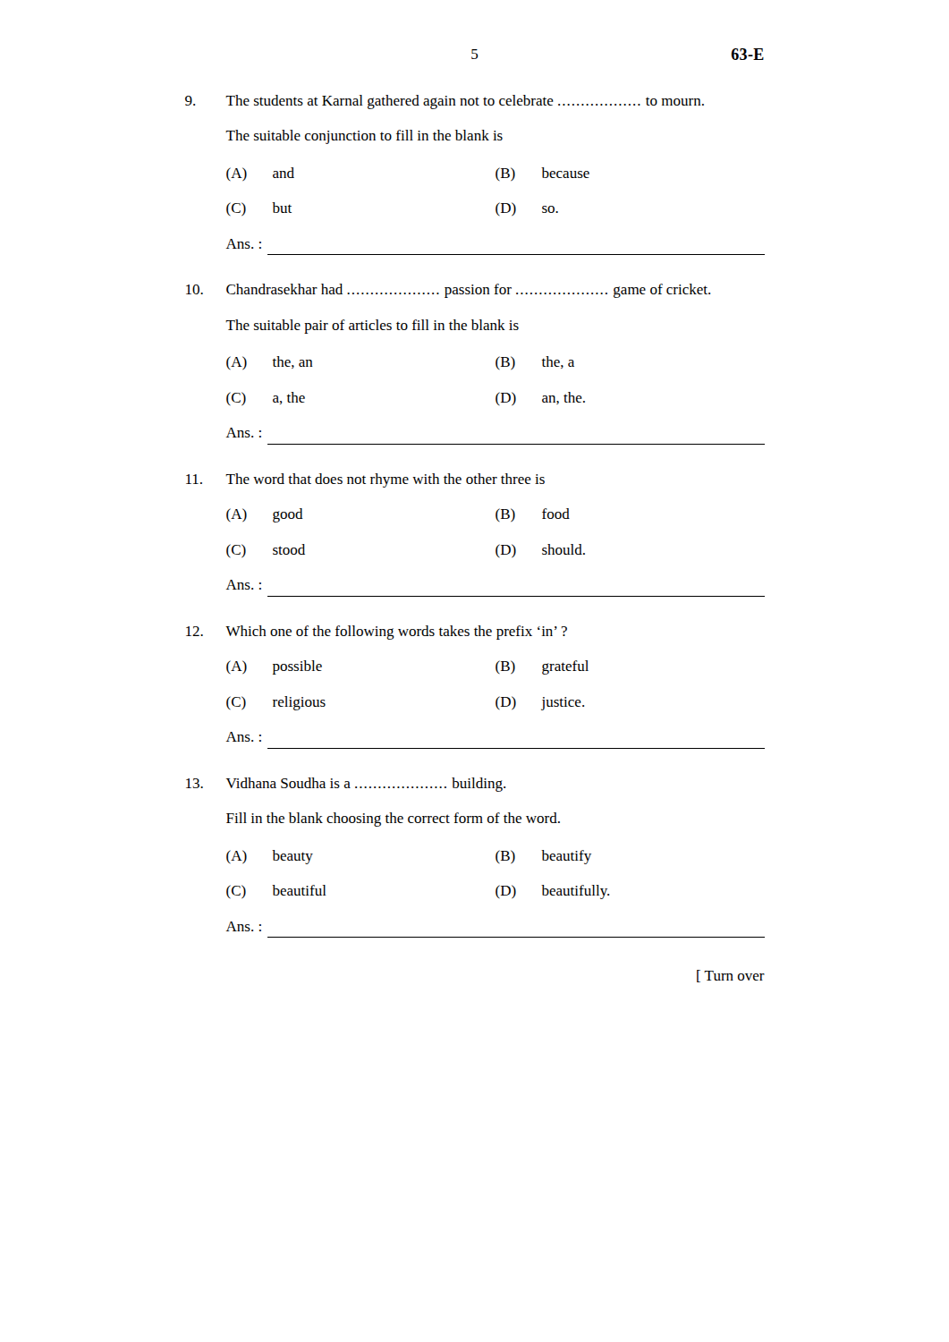5 63-E
9.
The students at Karnal gathered again not to celebrate .................. to mourn.
The suitable conjunction to fill in the blank is
(A) and
(B) because
(C) but
(D) so.
Ans. :
10.
Chandrasekhar had .................... passion for .................... game of cricket.
The suitable pair of articles to fill in the blank is
(A) the, an
(B) the, a
(C) a, the
(D) an, the.
Ans. :
11.
The word that does not rhyme with the other three is
(A) good
(B) food
(C) stood
(D) should.
Ans. :
12.
Which one of the following words takes the prefix ‘in’ ?
(A) possible
(B) grateful
(C) religious
(D) justice.
Ans. :
13.
Vidhana Soudha is a .................... building.
Fill in the blank choosing the correct form of the word.
(A) beauty
(B) beautify
(C) beautiful
(D) beautifully.
Ans. :
[ Turn over